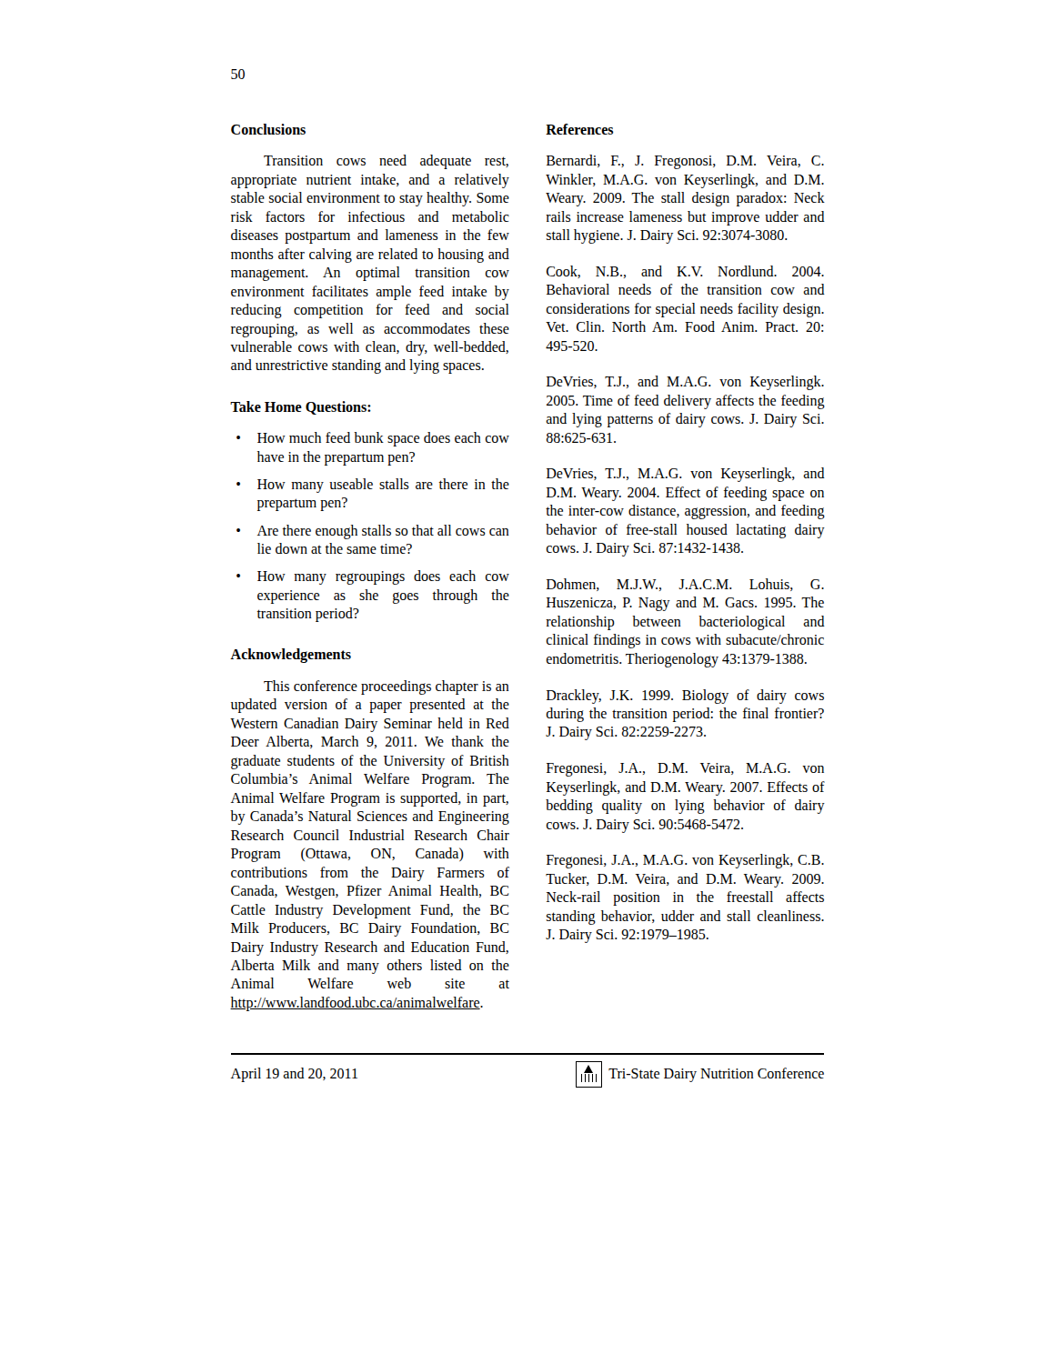50
Conclusions
Transition cows need adequate rest, appropriate nutrient intake, and a relatively stable social environment to stay healthy. Some risk factors for infectious and metabolic diseases postpartum and lameness in the few months after calving are related to housing and management. An optimal transition cow environment facilitates ample feed intake by reducing competition for feed and social regrouping, as well as accommodates these vulnerable cows with clean, dry, well-bedded, and unrestrictive standing and lying spaces.
Take Home Questions:
How much feed bunk space does each cow have in the prepartum pen?
How many useable stalls are there in the prepartum pen?
Are there enough stalls so that all cows can lie down at the same time?
How many regroupings does each cow experience as she goes through the transition period?
Acknowledgements
This conference proceedings chapter is an updated version of a paper presented at the Western Canadian Dairy Seminar held in Red Deer Alberta, March 9, 2011. We thank the graduate students of the University of British Columbia’s Animal Welfare Program. The Animal Welfare Program is supported, in part, by Canada’s Natural Sciences and Engineering Research Council Industrial Research Chair Program (Ottawa, ON, Canada) with contributions from the Dairy Farmers of Canada, Westgen, Pfizer Animal Health, BC Cattle Industry Development Fund, the BC Milk Producers, BC Dairy Foundation, BC Dairy Industry Research and Education Fund, Alberta Milk and many others listed on the Animal Welfare web site at http://www.landfood.ubc.ca/animalwelfare.
References
Bernardi, F., J. Fregonosi, D.M. Veira, C. Winkler, M.A.G. von Keyserlingk, and D.M. Weary. 2009. The stall design paradox: Neck rails increase lameness but improve udder and stall hygiene. J. Dairy Sci. 92:3074-3080.
Cook, N.B., and K.V. Nordlund. 2004. Behavioral needs of the transition cow and considerations for special needs facility design. Vet. Clin. North Am. Food Anim. Pract. 20: 495-520.
DeVries, T.J., and M.A.G. von Keyserlingk. 2005. Time of feed delivery affects the feeding and lying patterns of dairy cows. J. Dairy Sci. 88:625-631.
DeVries, T.J., M.A.G. von Keyserlingk, and D.M. Weary. 2004. Effect of feeding space on the inter-cow distance, aggression, and feeding behavior of free-stall housed lactating dairy cows. J. Dairy Sci. 87:1432-1438.
Dohmen, M.J.W., J.A.C.M. Lohuis, G. Huszenicza, P. Nagy and M. Gacs. 1995. The relationship between bacteriological and clinical findings in cows with subacute/chronic endometritis. Theriogenology 43:1379-1388.
Drackley, J.K. 1999. Biology of dairy cows during the transition period: the final frontier? J. Dairy Sci. 82:2259-2273.
Fregonesi, J.A., D.M. Veira, M.A.G. von Keyserlingk, and D.M. Weary. 2007. Effects of bedding quality on lying behavior of dairy cows. J. Dairy Sci. 90:5468-5472.
Fregonesi, J.A., M.A.G. von Keyserlingk, C.B. Tucker, D.M. Veira, and D.M. Weary. 2009. Neck-rail position in the freestall affects standing behavior, udder and stall cleanliness. J. Dairy Sci. 92:1979–1985.
April 19 and 20, 2011
Tri-State Dairy Nutrition Conference